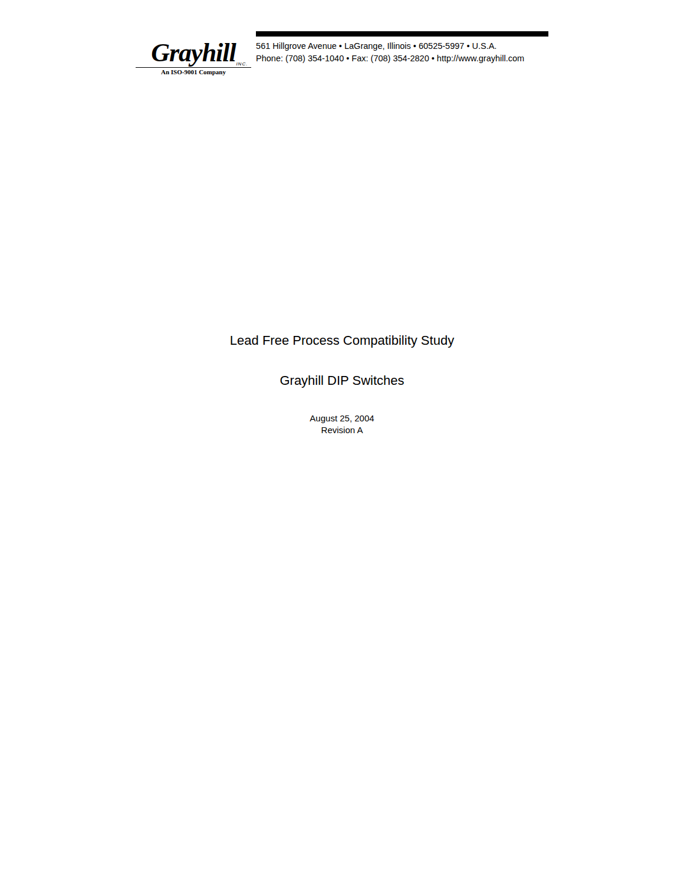Grayhill
INC.
An ISO-9001 Company
561 Hillgrove Avenue • LaGrange, Illinois • 60525-5997 • U.S.A.
Phone: (708) 354-1040 • Fax: (708) 354-2820 • http://www.grayhill.com
Lead Free Process Compatibility Study
Grayhill DIP Switches
August 25, 2004
Revision A